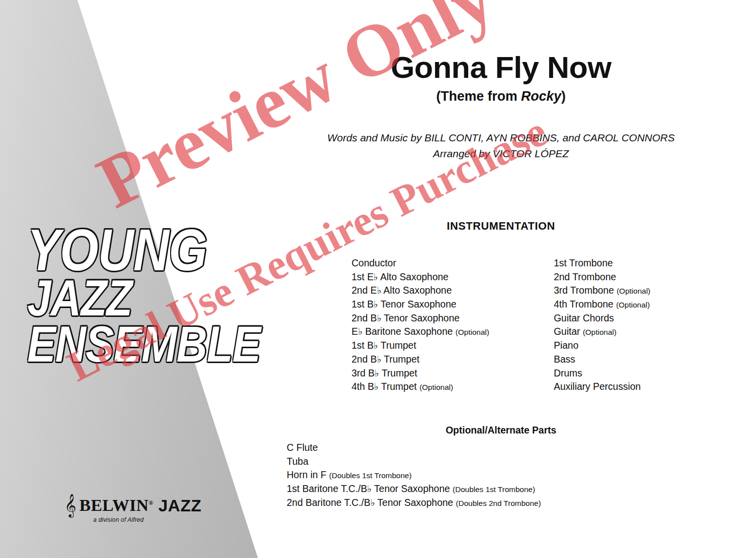YOUNG JAZZ ENSEMBLE
𝄞 BELWIN® JAZZ
a division of Alfred
Gonna Fly Now
(Theme from Rocky)
Words and Music by BILL CONTI, AYN ROBBINS, and CAROL CONNORS
Arranged by VICTOR LÓPEZ
INSTRUMENTATION
Conductor
1st E♭ Alto Saxophone
2nd E♭ Alto Saxophone
1st B♭ Tenor Saxophone
2nd B♭ Tenor Saxophone
E♭ Baritone Saxophone (Optional)
1st B♭ Trumpet
2nd B♭ Trumpet
3rd B♭ Trumpet
4th B♭ Trumpet (Optional)
1st Trombone
2nd Trombone
3rd Trombone (Optional)
4th Trombone (Optional)
Guitar Chords
Guitar (Optional)
Piano
Bass
Drums
Auxiliary Percussion
Optional/Alternate Parts
C Flute
Tuba
Horn in F (Doubles 1st Trombone)
1st Baritone T.C./B♭ Tenor Saxophone (Doubles 1st Trombone)
2nd Baritone T.C./B♭ Tenor Saxophone (Doubles 2nd Trombone)
Preview Only
Legal Use Requires Purchase